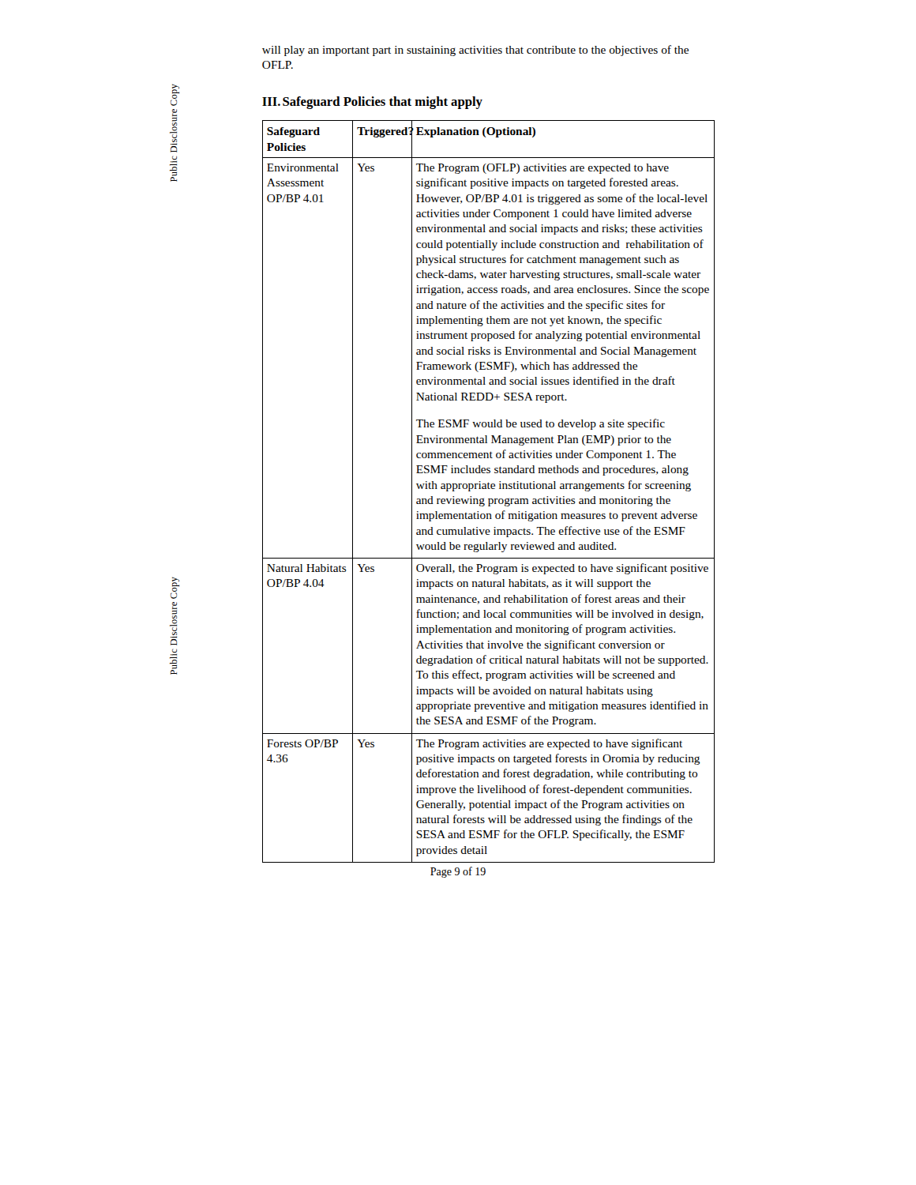Public Disclosure Copy
Public Disclosure Copy
will play an important part in sustaining activities that contribute to the objectives of the OFLP.
III. Safeguard Policies that might apply
| Safeguard Policies | Triggered? | Explanation (Optional) |
| --- | --- | --- |
| Environmental Assessment OP/BP 4.01 | Yes | The Program (OFLP) activities are expected to have significant positive impacts on targeted forested areas. However, OP/BP 4.01 is triggered as some of the local-level activities under Component 1 could have limited adverse environmental and social impacts and risks; these activities could potentially include construction and rehabilitation of physical structures for catchment management such as check-dams, water harvesting structures, small-scale water irrigation, access roads, and area enclosures. Since the scope and nature of the activities and the specific sites for implementing them are not yet known, the specific instrument proposed for analyzing potential environmental and social risks is Environmental and Social Management Framework (ESMF), which has addressed the environmental and social issues identified in the draft National REDD+ SESA report. The ESMF would be used to develop a site specific Environmental Management Plan (EMP) prior to the commencement of activities under Component 1. The ESMF includes standard methods and procedures, along with appropriate institutional arrangements for screening and reviewing program activities and monitoring the implementation of mitigation measures to prevent adverse and cumulative impacts. The effective use of the ESMF would be regularly reviewed and audited. |
| Natural Habitats OP/BP 4.04 | Yes | Overall, the Program is expected to have significant positive impacts on natural habitats, as it will support the maintenance, and rehabilitation of forest areas and their function; and local communities will be involved in design, implementation and monitoring of program activities. Activities that involve the significant conversion or degradation of critical natural habitats will not be supported. To this effect, program activities will be screened and impacts will be avoided on natural habitats using appropriate preventive and mitigation measures identified in the SESA and ESMF of the Program. |
| Forests OP/BP 4.36 | Yes | The Program activities are expected to have significant positive impacts on targeted forests in Oromia by reducing deforestation and forest degradation, while contributing to improve the livelihood of forest-dependent communities. Generally, potential impact of the Program activities on natural forests will be addressed using the findings of the SESA and ESMF for the OFLP. Specifically, the ESMF provides detail |
Page 9 of 19